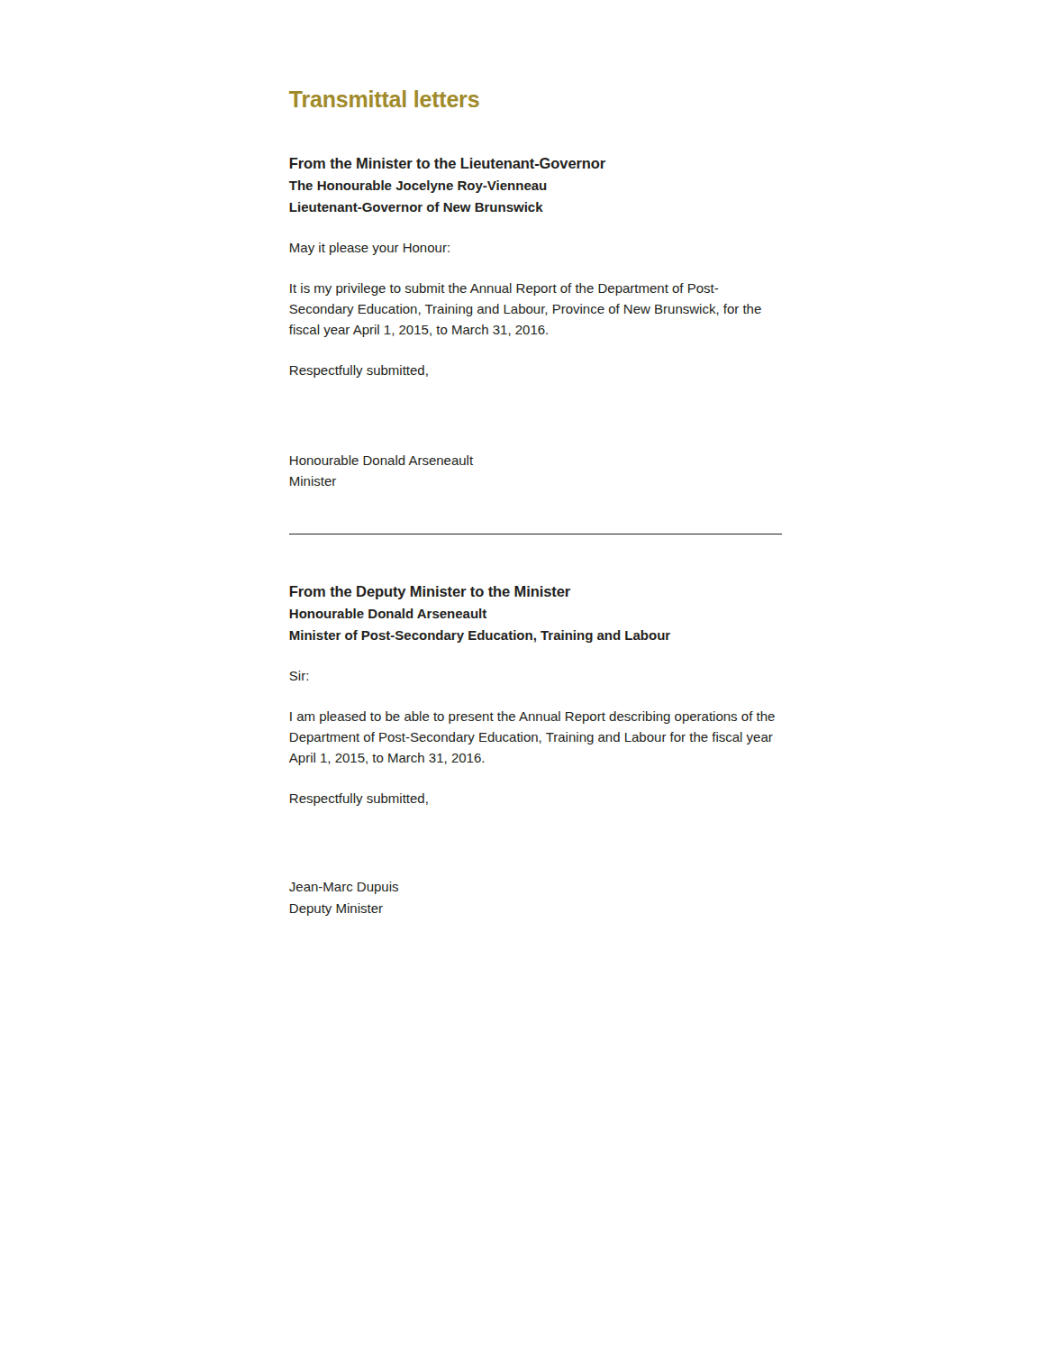Transmittal letters
From the Minister to the Lieutenant-Governor
The Honourable Jocelyne Roy-Vienneau
Lieutenant-Governor of New Brunswick
May it please your Honour:
It is my privilege to submit the Annual Report of the Department of Post-Secondary Education, Training and Labour, Province of New Brunswick, for the fiscal year April 1, 2015, to March 31, 2016.
Respectfully submitted,
Honourable Donald Arseneault
Minister
From the Deputy Minister to the Minister
Honourable Donald Arseneault
Minister of Post-Secondary Education, Training and Labour
Sir:
I am pleased to be able to present the Annual Report describing operations of the Department of Post-Secondary Education, Training and Labour for the fiscal year April 1, 2015, to March 31, 2016.
Respectfully submitted,
Jean-Marc Dupuis
Deputy Minister